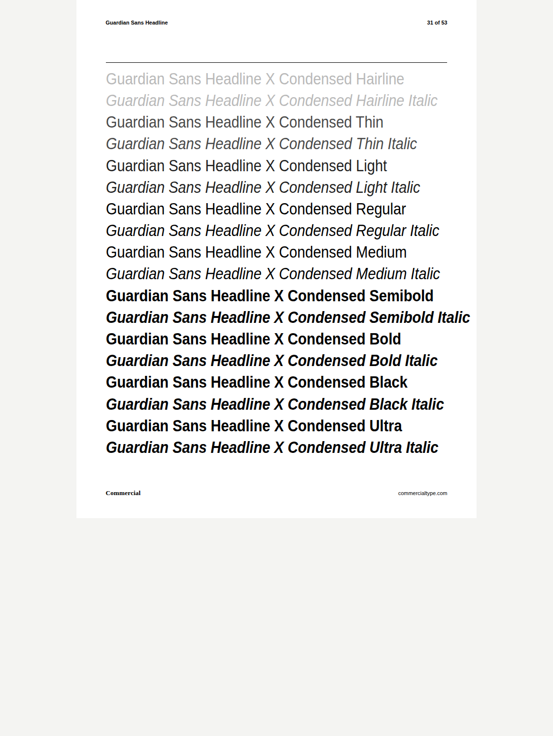Guardian Sans Headline 31 of 53
Guardian Sans Headline X Condensed Hairline
Guardian Sans Headline X Condensed Hairline Italic
Guardian Sans Headline X Condensed Thin
Guardian Sans Headline X Condensed Thin Italic
Guardian Sans Headline X Condensed Light
Guardian Sans Headline X Condensed Light Italic
Guardian Sans Headline X Condensed Regular
Guardian Sans Headline X Condensed Regular Italic
Guardian Sans Headline X Condensed Medium
Guardian Sans Headline X Condensed Medium Italic
Guardian Sans Headline X Condensed Semibold
Guardian Sans Headline X Condensed Semibold Italic
Guardian Sans Headline X Condensed Bold
Guardian Sans Headline X Condensed Bold Italic
Guardian Sans Headline X Condensed Black
Guardian Sans Headline X Condensed Black Italic
Guardian Sans Headline X Condensed Ultra
Guardian Sans Headline X Condensed Ultra Italic
Commercial commercialtype.com